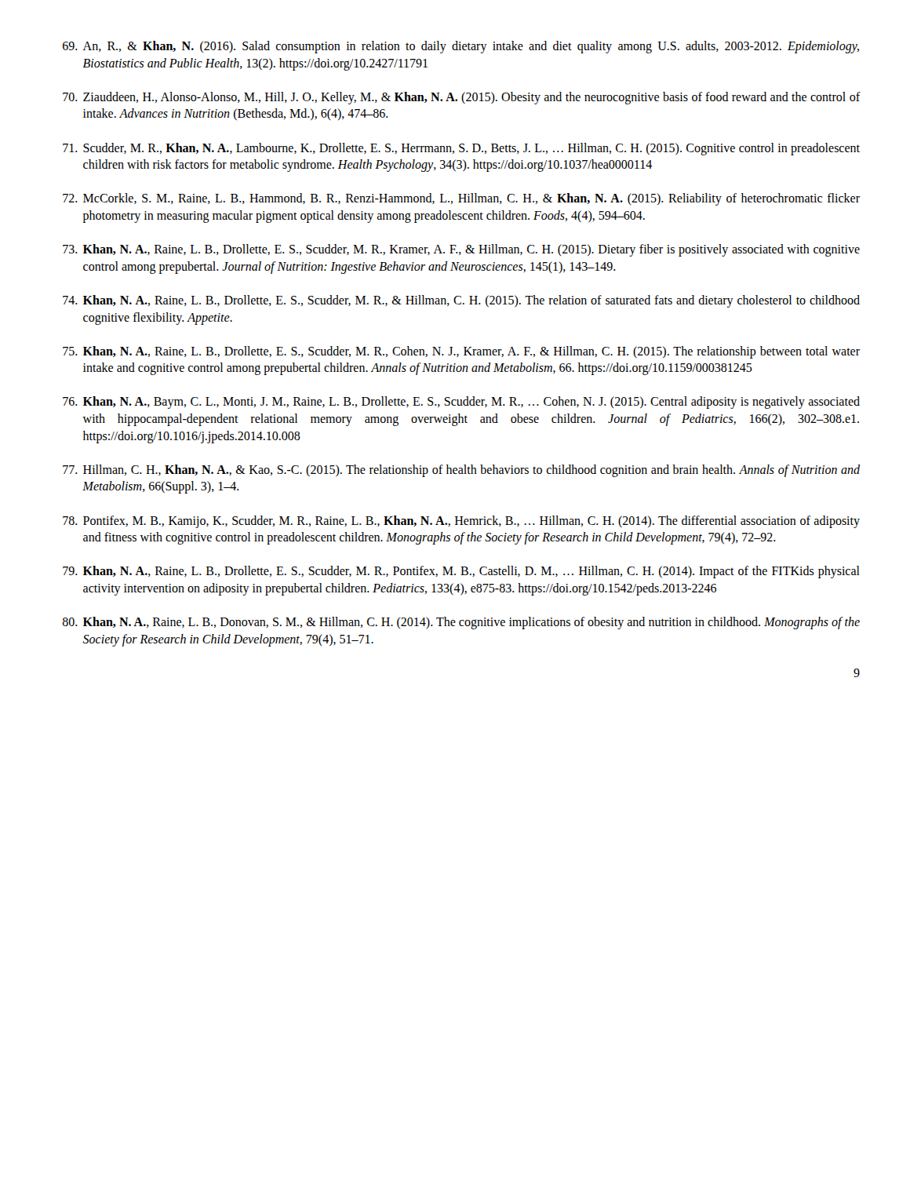69. An, R., & Khan, N. (2016). Salad consumption in relation to daily dietary intake and diet quality among U.S. adults, 2003-2012. Epidemiology, Biostatistics and Public Health, 13(2). https://doi.org/10.2427/11791
70. Ziauddeen, H., Alonso-Alonso, M., Hill, J. O., Kelley, M., & Khan, N. A. (2015). Obesity and the neurocognitive basis of food reward and the control of intake. Advances in Nutrition (Bethesda, Md.), 6(4), 474–86.
71. Scudder, M. R., Khan, N. A., Lambourne, K., Drollette, E. S., Herrmann, S. D., Betts, J. L., … Hillman, C. H. (2015). Cognitive control in preadolescent children with risk factors for metabolic syndrome. Health Psychology, 34(3). https://doi.org/10.1037/hea0000114
72. McCorkle, S. M., Raine, L. B., Hammond, B. R., Renzi-Hammond, L., Hillman, C. H., & Khan, N. A. (2015). Reliability of heterochromatic flicker photometry in measuring macular pigment optical density among preadolescent children. Foods, 4(4), 594–604.
73. Khan, N. A., Raine, L. B., Drollette, E. S., Scudder, M. R., Kramer, A. F., & Hillman, C. H. (2015). Dietary fiber is positively associated with cognitive control among prepubertal. Journal of Nutrition: Ingestive Behavior and Neurosciences, 145(1), 143–149.
74. Khan, N. A., Raine, L. B., Drollette, E. S., Scudder, M. R., & Hillman, C. H. (2015). The relation of saturated fats and dietary cholesterol to childhood cognitive flexibility. Appetite.
75. Khan, N. A., Raine, L. B., Drollette, E. S., Scudder, M. R., Cohen, N. J., Kramer, A. F., & Hillman, C. H. (2015). The relationship between total water intake and cognitive control among prepubertal children. Annals of Nutrition and Metabolism, 66. https://doi.org/10.1159/000381245
76. Khan, N. A., Baym, C. L., Monti, J. M., Raine, L. B., Drollette, E. S., Scudder, M. R., … Cohen, N. J. (2015). Central adiposity is negatively associated with hippocampal-dependent relational memory among overweight and obese children. Journal of Pediatrics, 166(2), 302–308.e1. https://doi.org/10.1016/j.jpeds.2014.10.008
77. Hillman, C. H., Khan, N. A., & Kao, S.-C. (2015). The relationship of health behaviors to childhood cognition and brain health. Annals of Nutrition and Metabolism, 66(Suppl. 3), 1–4.
78. Pontifex, M. B., Kamijo, K., Scudder, M. R., Raine, L. B., Khan, N. A., Hemrick, B., … Hillman, C. H. (2014). The differential association of adiposity and fitness with cognitive control in preadolescent children. Monographs of the Society for Research in Child Development, 79(4), 72–92.
79. Khan, N. A., Raine, L. B., Drollette, E. S., Scudder, M. R., Pontifex, M. B., Castelli, D. M., … Hillman, C. H. (2014). Impact of the FITKids physical activity intervention on adiposity in prepubertal children. Pediatrics, 133(4), e875-83. https://doi.org/10.1542/peds.2013-2246
80. Khan, N. A., Raine, L. B., Donovan, S. M., & Hillman, C. H. (2014). The cognitive implications of obesity and nutrition in childhood. Monographs of the Society for Research in Child Development, 79(4), 51–71.
9